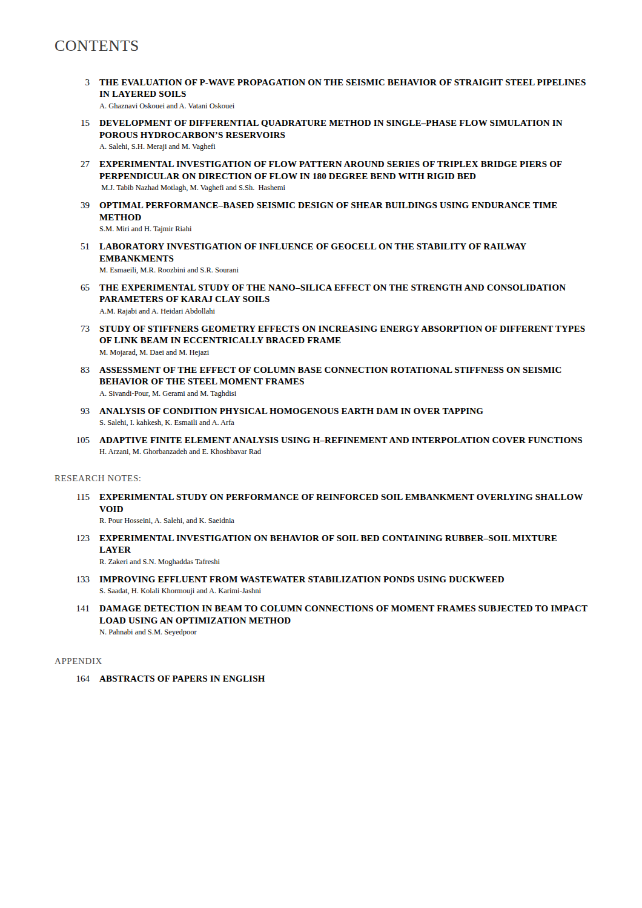Contents
3
The Evaluation of P-Wave Propagation on the Seismic Behavior of Straight Steel Pipelines in Layered Soils
A. Ghaznavi Oskouei and A. Vatani Oskouei
15
Development of Differential Quadrature Method in Single–Phase Flow Simulation in Porous Hydrocarbon’s Reservoirs
A. Salehi, S.H. Meraji and M. Vaghefi
27
Experimental Investigation of Flow Pattern Around Series of Triplex Bridge Piers of Perpendicular on Direction of Flow in 180 Degree Bend with Rigid Bed
M.J. Tabib Nazhad Motlagh, M. Vaghefi and S.Sh. Hashemi
39
Optimal Performance–Based Seismic Design of Shear Buildings Using Endurance Time Method
S.M. Miri and H. Tajmir Riahi
51
Laboratory Investigation of Influence of Geocell on the Stability of Railway Embankments
M. Esmaeili, M.R. Roozbini and S.R. Sourani
65
The Experimental Study of the Nano–Silica Effect on the Strength and Consolidation Parameters of Karaj Clay Soils
A.M. Rajabi and A. Heidari Abdollahi
73
Study of Stiffners Geometry Effects on Increasing Energy Absorption of Different Types of Link Beam in Eccentrically Braced Frame
M. Mojarad, M. Daei and M. Hejazi
83
Assessment of the Effect of Column Base Connection Rotational Stiffness on Seismic Behavior of the Steel Moment Frames
A. Sivandi-Pour, M. Gerami and M. Taghdisi
93
Analysis of Condition Physical Homogenous Earth Dam in Over Tapping
S. Salehi, I. kahkesh, K. Esmaili and A. Arfa
105
Adaptive Finite Element Analysis Using H–Refinement and Interpolation Cover Functions
H. Arzani, M. Ghorbanzadeh and E. Khoshbavar Rad
Research Notes:
115
Experimental Study on Performance of Reinforced Soil Embankment Overlying Shallow Void
R. Pour Hosseini, A. Salehi, and K. Saeidnia
123
Experimental Investigation on Behavior of Soil Bed Containing Rubber–Soil Mixture Layer
R. Zakeri and S.N. Moghaddas Tafreshi
133
Improving Effluent from Wastewater Stabilization Ponds Using Duckweed
S. Saadat, H. Kolali Khormouji and A. Karimi-Jashni
141
Damage Detection in Beam to Column Connections of Moment Frames Subjected to Impact Load Using an Optimization Method
N. Pahnabi and S.M. Seyedpoor
Appendix
164
Abstracts of Papers in English